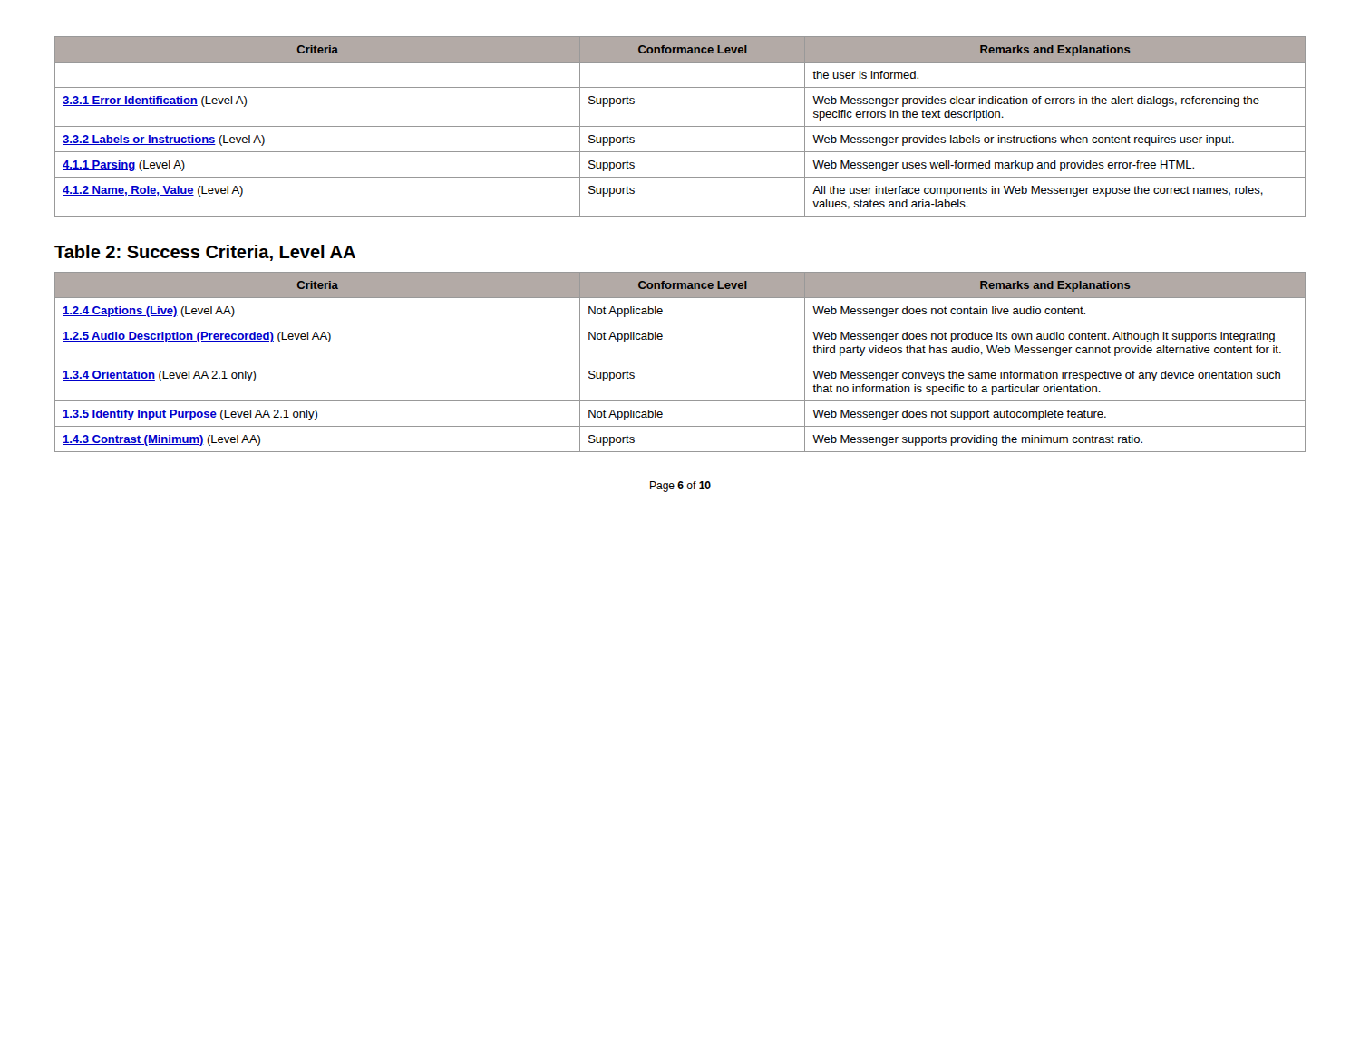| Criteria | Conformance Level | Remarks and Explanations |
| --- | --- | --- |
| | | the user is informed. |
| 3.3.1 Error Identification (Level A) | Supports | Web Messenger provides clear indication of errors in the alert dialogs, referencing the specific errors in the text description. |
| 3.3.2 Labels or Instructions (Level A) | Supports | Web Messenger provides labels or instructions when content requires user input. |
| 4.1.1 Parsing (Level A) | Supports | Web Messenger uses well-formed markup and provides error-free HTML. |
| 4.1.2 Name, Role, Value (Level A) | Supports | All the user interface components in Web Messenger expose the correct names, roles, values, states and aria-labels. |
Table 2: Success Criteria, Level AA
| Criteria | Conformance Level | Remarks and Explanations |
| --- | --- | --- |
| 1.2.4 Captions (Live) (Level AA) | Not Applicable | Web Messenger does not contain live audio content. |
| 1.2.5 Audio Description (Prerecorded) (Level AA) | Not Applicable | Web Messenger does not produce its own audio content. Although it supports integrating third party videos that has audio, Web Messenger cannot provide alternative content for it. |
| 1.3.4 Orientation (Level AA 2.1 only) | Supports | Web Messenger conveys the same information irrespective of any device orientation such that no information is specific to a particular orientation. |
| 1.3.5 Identify Input Purpose (Level AA 2.1 only) | Not Applicable | Web Messenger does not support autocomplete feature. |
| 1.4.3 Contrast (Minimum) (Level AA) | Supports | Web Messenger supports providing the minimum contrast ratio. |
Page 6 of 10